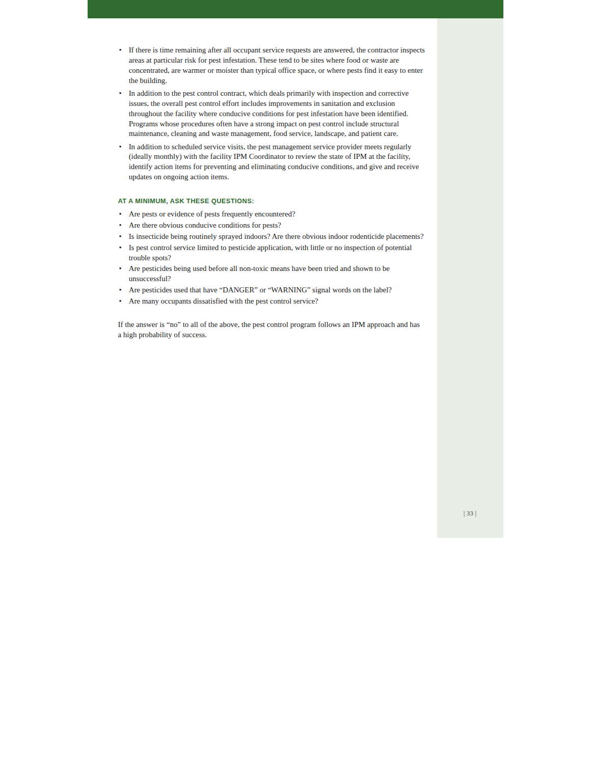If there is time remaining after all occupant service requests are answered, the contractor inspects areas at particular risk for pest infestation. These tend to be sites where food or waste are concentrated, are warmer or moister than typical office space, or where pests find it easy to enter the building.
In addition to the pest control contract, which deals primarily with inspection and corrective issues, the overall pest control effort includes improvements in sanitation and exclusion throughout the facility where conducive conditions for pest infestation have been identified. Programs whose procedures often have a strong impact on pest control include structural maintenance, cleaning and waste management, food service, landscape, and patient care.
In addition to scheduled service visits, the pest management service provider meets regularly (ideally monthly) with the facility IPM Coordinator to review the state of IPM at the facility, identify action items for preventing and eliminating conducive conditions, and give and receive updates on ongoing action items.
At a minimum, ask these questions:
Are pests or evidence of pests frequently encountered?
Are there obvious conducive conditions for pests?
Is insecticide being routinely sprayed indoors? Are there obvious indoor rodenticide placements?
Is pest control service limited to pesticide application, with little or no inspection of potential trouble spots?
Are pesticides being used before all non-toxic means have been tried and shown to be unsuccessful?
Are pesticides used that have “DANGER” or “WARNING” signal words on the label?
Are many occupants dissatisfied with the pest control service?
If the answer is “no” to all of the above, the pest control program follows an IPM approach and has a high probability of success.
| 33 |